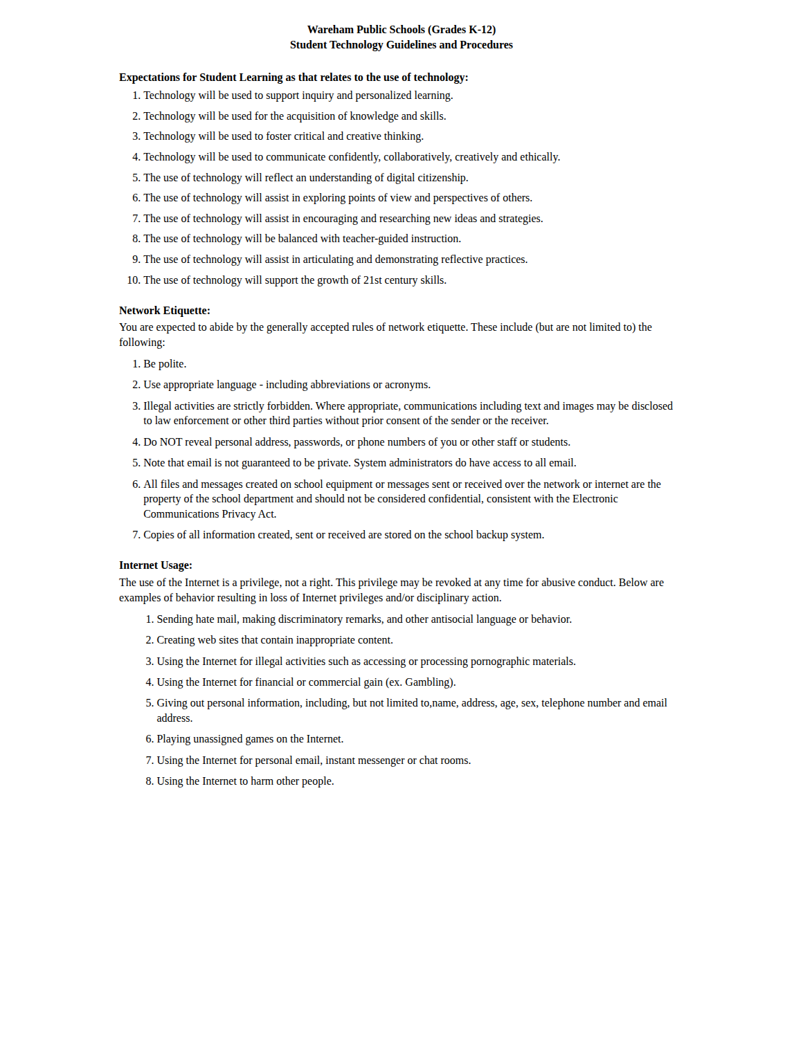Wareham Public Schools (Grades K-12)
Student Technology Guidelines and Procedures
Expectations for Student Learning as that relates to the use of technology:
Technology will be used to support inquiry and personalized learning.
Technology will be used for the acquisition of knowledge and skills.
Technology will be used to foster critical and creative thinking.
Technology will be used to communicate confidently, collaboratively, creatively and ethically.
The use of technology will reflect an understanding of digital citizenship.
The use of technology will assist in exploring points of view and perspectives of others.
The use of technology will assist in encouraging and researching new ideas and strategies.
The use of technology will be balanced with teacher-guided instruction.
The use of technology will assist in articulating and demonstrating reflective practices.
The use of technology will support the growth of 21st century skills.
Network Etiquette:
You are expected to abide by the generally accepted rules of network etiquette. These include (but are not limited to) the following:
Be polite.
Use appropriate language - including abbreviations or acronyms.
Illegal activities are strictly forbidden. Where appropriate, communications including text and images may be disclosed to law enforcement or other third parties without prior consent of the sender or the receiver.
Do NOT reveal personal address, passwords, or phone numbers of you or other staff or students.
Note that email is not guaranteed to be private. System administrators do have access to all email.
All files and messages created on school equipment or messages sent or received over the network or internet are the property of the school department and should not be considered confidential, consistent with the Electronic Communications Privacy Act.
Copies of all information created, sent or received are stored on the school backup system.
Internet Usage:
The use of the Internet is a privilege, not a right. This privilege may be revoked at any time for abusive conduct. Below are examples of behavior resulting in loss of Internet privileges and/or disciplinary action.
Sending hate mail, making discriminatory remarks, and other antisocial language or behavior.
Creating web sites that contain inappropriate content.
Using the Internet for illegal activities such as accessing or processing pornographic materials.
Using the Internet for financial or commercial gain (ex. Gambling).
Giving out personal information, including, but not limited to,name, address, age, sex, telephone number and email address.
Playing unassigned games on the Internet.
Using the Internet for personal email, instant messenger or chat rooms.
Using the Internet to harm other people.